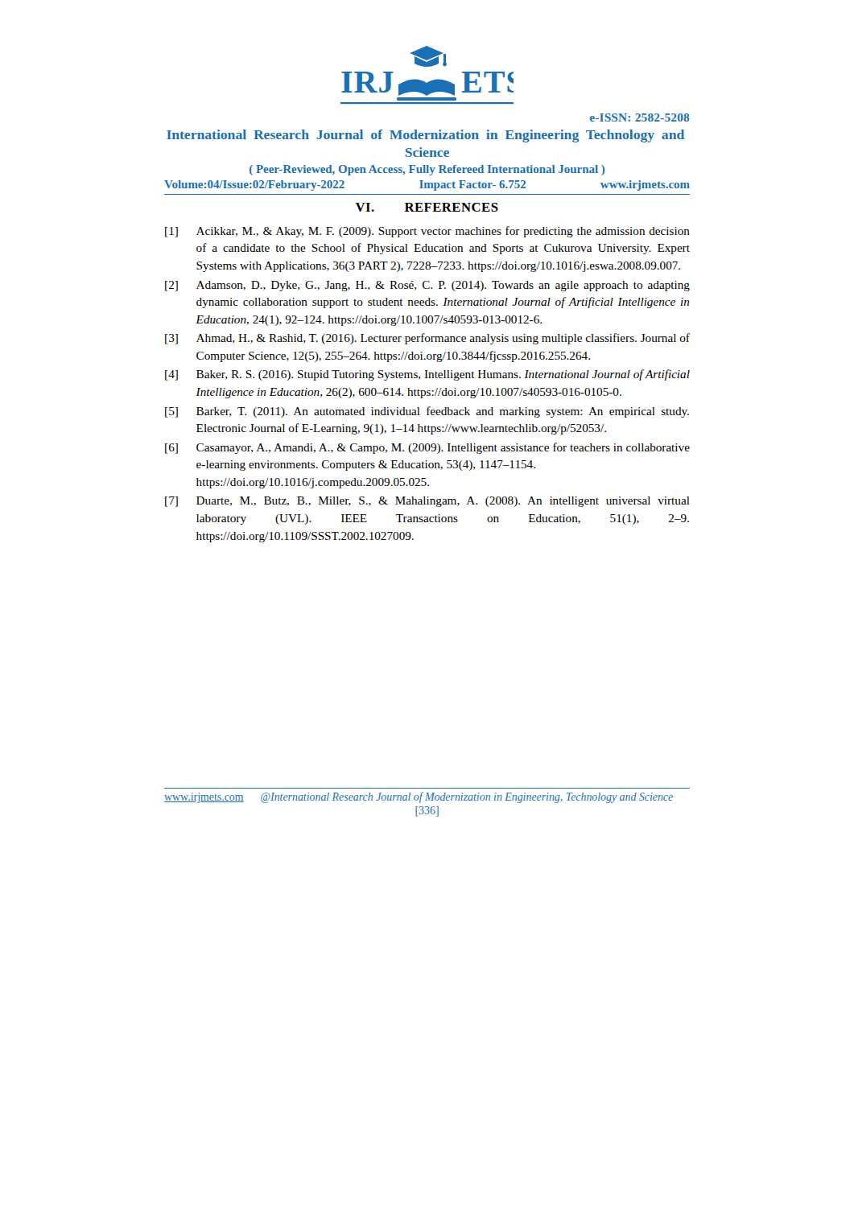IRJ ETS
e-ISSN: 2582-5208
International Research Journal of Modernization in Engineering Technology and Science
( Peer-Reviewed, Open Access, Fully Refereed International Journal )
Volume:04/Issue:02/February-2022 Impact Factor- 6.752 www.irjmets.com
VI. REFERENCES
[1] Acikkar, M., & Akay, M. F. (2009). Support vector machines for predicting the admission decision of a candidate to the School of Physical Education and Sports at Cukurova University. Expert Systems with Applications, 36(3 PART 2), 7228–7233. https://doi.org/10.1016/j.eswa.2008.09.007.
[2] Adamson, D., Dyke, G., Jang, H., & Rosé, C. P. (2014). Towards an agile approach to adapting dynamic collaboration support to student needs. International Journal of Artificial Intelligence in Education, 24(1), 92–124. https://doi.org/10.1007/s40593-013-0012-6.
[3] Ahmad, H., & Rashid, T. (2016). Lecturer performance analysis using multiple classifiers. Journal of Computer Science, 12(5), 255–264. https://doi.org/10.3844/fjcssp.2016.255.264.
[4] Baker, R. S. (2016). Stupid Tutoring Systems, Intelligent Humans. International Journal of Artificial Intelligence in Education, 26(2), 600–614. https://doi.org/10.1007/s40593-016-0105-0.
[5] Barker, T. (2011). An automated individual feedback and marking system: An empirical study. Electronic Journal of E-Learning, 9(1), 1–14 https://www.learntechlib.org/p/52053/.
[6] Casamayor, A., Amandi, A., & Campo, M. (2009). Intelligent assistance for teachers in collaborative e-learning environments. Computers & Education, 53(4), 1147–1154.
https://doi.org/10.1016/j.compedu.2009.05.025.
[7] Duarte, M., Butz, B., Miller, S., & Mahalingam, A. (2008). An intelligent universal virtual laboratory (UVL). IEEE Transactions on Education, 51(1), 2–9. https://doi.org/10.1109/SSST.2002.1027009.
www.irjmets.com @International Research Journal of Modernization in Engineering, Technology and Science
[336]